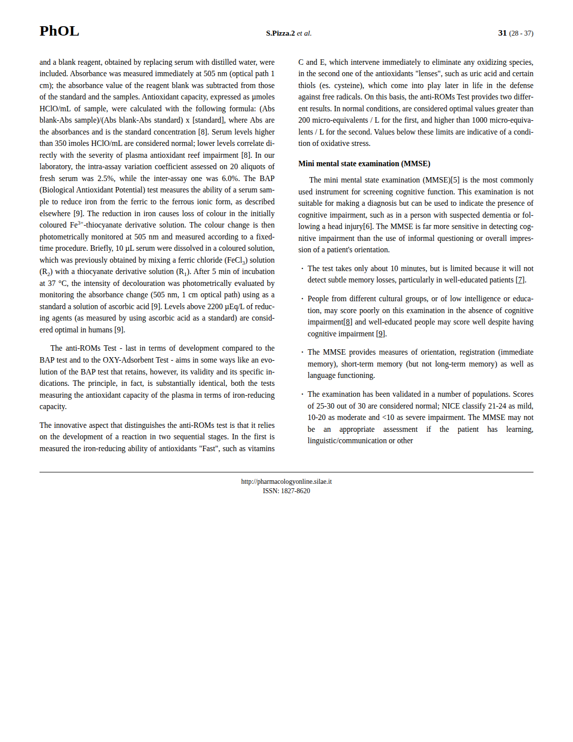PhOL
S.Pizza.2 et al.
31 (28 - 37)
and a blank reagent, obtained by replacing serum with distilled water, were included. Absorbance was measured immediately at 505 nm (optical path 1 cm); the absorbance value of the reagent blank was subtracted from those of the standard and the samples. Antioxidant capacity, expressed as µmoles HClO/mL of sample, were calculated with the following formula: (Abs blank-Abs sample)/(Abs blank-Abs standard) x [standard], where Abs are the absorbances and is the standard concentration [8]. Serum levels higher than 350 ìmoles HClO/mL are considered normal; lower levels correlate directly with the severity of plasma antioxidant reef impairment [8]. In our laboratory, the intra-assay variation coefficient assessed on 20 aliquots of fresh serum was 2.5%, while the inter-assay one was 6.0%. The BAP (Biological Antioxidant Potential) test measures the ability of a serum sample to reduce iron from the ferric to the ferrous ionic form, as described elsewhere [9]. The reduction in iron causes loss of colour in the initially coloured Fe3+-thiocyanate derivative solution. The colour change is then photometrically monitored at 505 nm and measured according to a fixed-time procedure. Briefly, 10 µL serum were dissolved in a coloured solution, which was previously obtained by mixing a ferric chloride (FeCl3) solution (R2) with a thiocyanate derivative solution (R1). After 5 min of incubation at 37 °C, the intensity of decolouration was photometrically evaluated by monitoring the absorbance change (505 nm, 1 cm optical path) using as a standard a solution of ascorbic acid [9]. Levels above 2200 µEq/L of reducing agents (as measured by using ascorbic acid as a standard) are considered optimal in humans [9].
The anti-ROMs Test - last in terms of development compared to the BAP test and to the OXY-Adsorbent Test - aims in some ways like an evolution of the BAP test that retains, however, its validity and its specific indications. The principle, in fact, is substantially identical, both the tests measuring the antioxidant capacity of the plasma in terms of iron-reducing capacity.
The innovative aspect that distinguishes the anti-ROMs test is that it relies on the development of a reaction in two sequential stages. In the first is measured the iron-reducing ability of antioxidants "Fast", such as vitamins C and E, which intervene immediately to eliminate any oxidizing species, in the second one of the antioxidants "lenses", such as uric acid and certain thiols (es. cysteine), which come into play later in life in the defense against free radicals. On this basis, the anti-ROMs Test provides two different results. In normal conditions, are considered optimal values greater than 200 micro-equivalents / L for the first, and higher than 1000 micro-equivalents / L for the second. Values below these limits are indicative of a condition of oxidative stress.
Mini mental state examination (MMSE)
The mini mental state examination (MMSE)[5] is the most commonly used instrument for screening cognitive function. This examination is not suitable for making a diagnosis but can be used to indicate the presence of cognitive impairment, such as in a person with suspected dementia or following a head injury[6]. The MMSE is far more sensitive in detecting cognitive impairment than the use of informal questioning or overall impression of a patient's orientation.
The test takes only about 10 minutes, but is limited because it will not detect subtle memory losses, particularly in well-educated patients [7].
People from different cultural groups, or of low intelligence or education, may score poorly on this examination in the absence of cognitive impairment[8] and well-educated people may score well despite having cognitive impairment [9].
The MMSE provides measures of orientation, registration (immediate memory), short-term memory (but not long-term memory) as well as language functioning.
The examination has been validated in a number of populations. Scores of 25-30 out of 30 are considered normal; NICE classify 21-24 as mild, 10-20 as moderate and <10 as severe impairment. The MMSE may not be an appropriate assessment if the patient has learning, linguistic/communication or other
http://pharmacologyonline.silae.it ISSN: 1827-8620